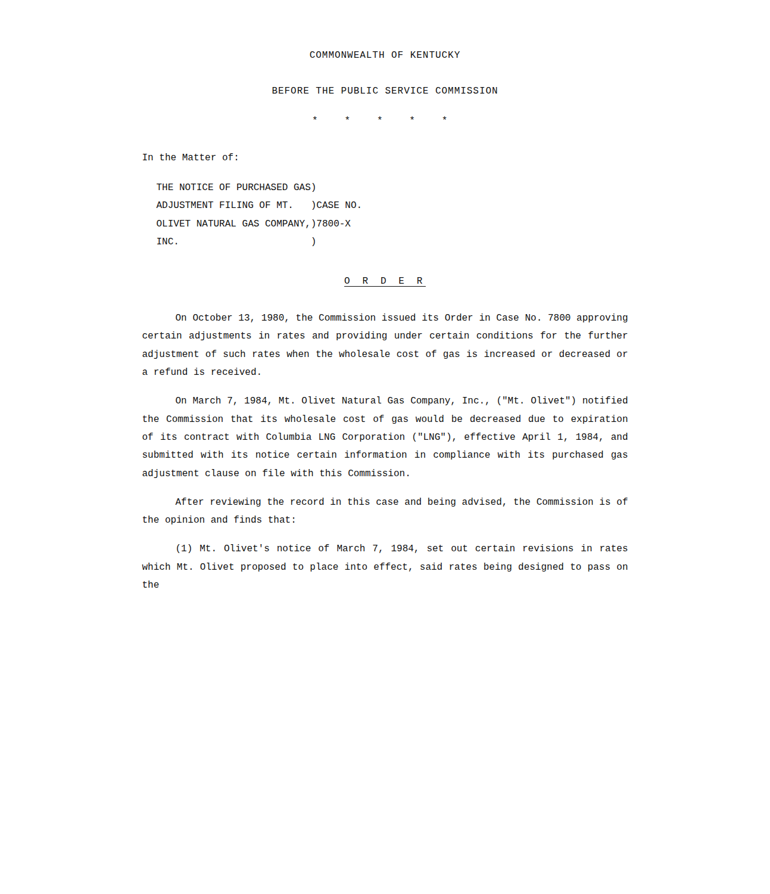COMMONWEALTH OF KENTUCKY
BEFORE THE PUBLIC SERVICE COMMISSION
* * * * *
In the Matter of:
| THE NOTICE OF PURCHASED GAS | ) | |
| ADJUSTMENT FILING OF MT. | ) | CASE NO. |
| OLIVET NATURAL GAS COMPANY, | ) | 7800-X |
| INC. | ) | |
O R D E R
On October 13, 1980, the Commission issued its Order in Case No. 7800 approving certain adjustments in rates and providing under certain conditions for the further adjustment of such rates when the wholesale cost of gas is increased or decreased or a refund is received.
On March 7, 1984, Mt. Olivet Natural Gas Company, Inc., ("Mt. Olivet") notified the Commission that its wholesale cost of gas would be decreased due to expiration of its contract with Columbia LNG Corporation ("LNG"), effective April 1, 1984, and submitted with its notice certain information in compliance with its purchased gas adjustment clause on file with this Commission.
After reviewing the record in this case and being advised, the Commission is of the opinion and finds that:
(1) Mt. Olivet's notice of March 7, 1984, set out certain revisions in rates which Mt. Olivet proposed to place into effect, said rates being designed to pass on the